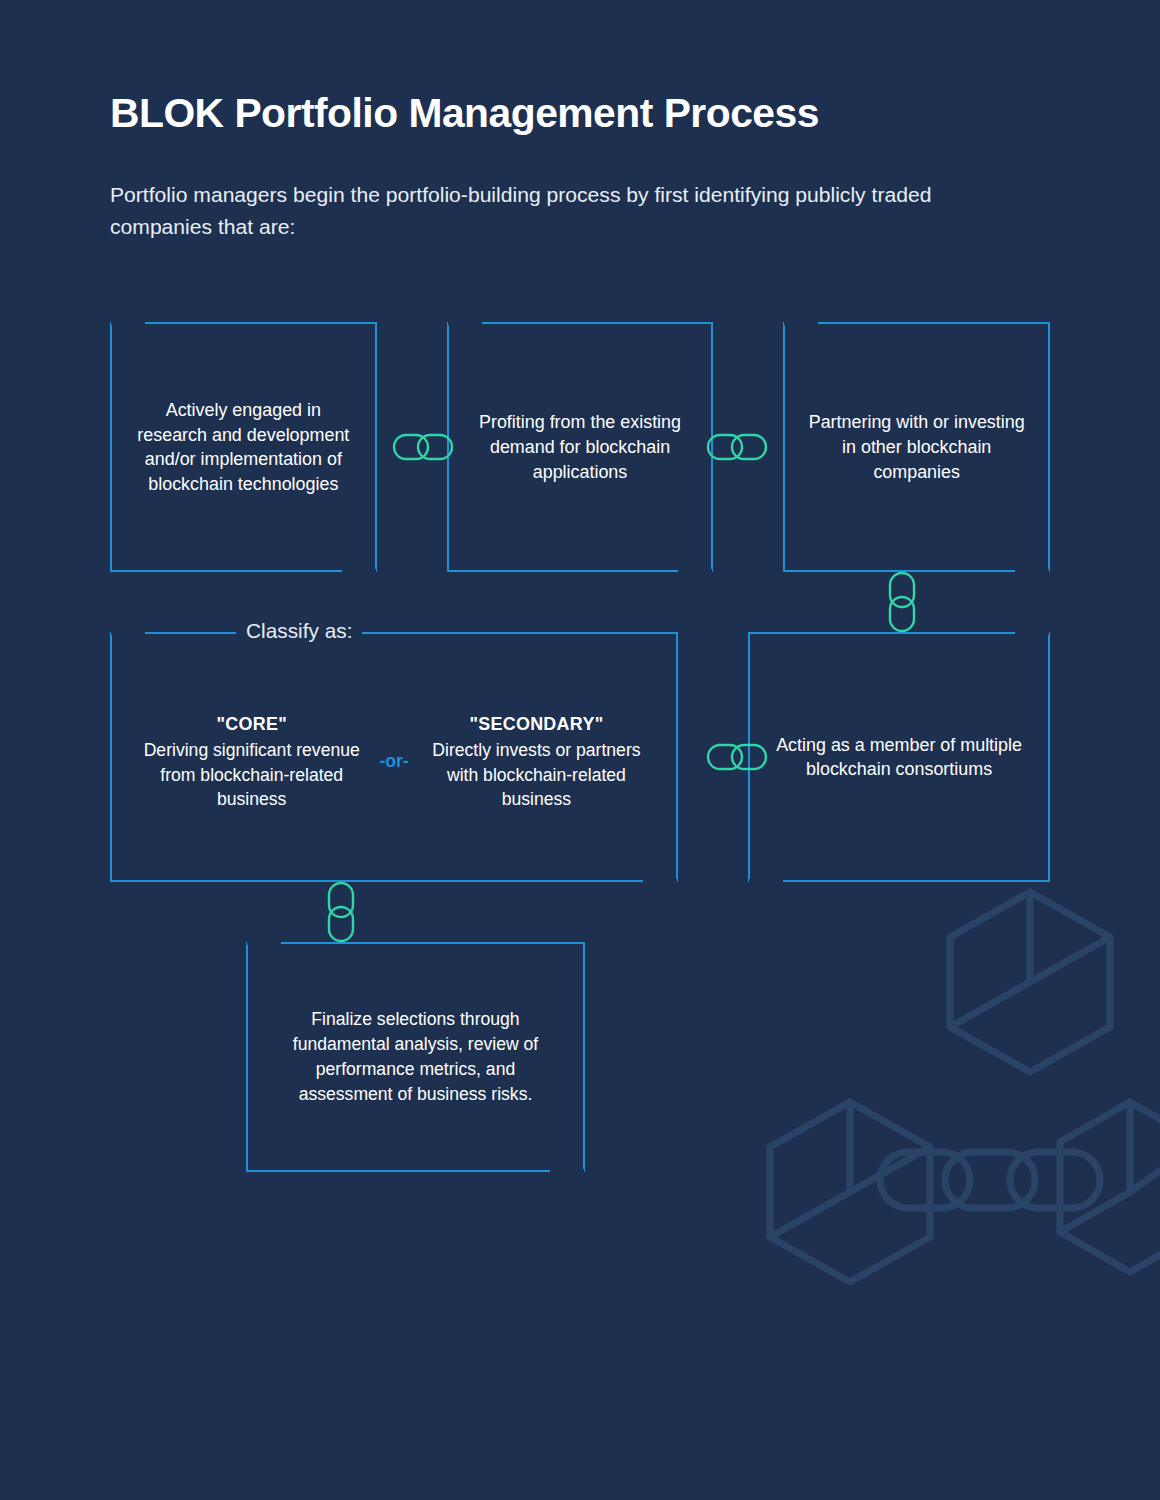BLOK Portfolio Management Process
Portfolio managers begin the portfolio-building process by first identifying publicly traded companies that are:
Actively engaged in research and development and/or implementation of blockchain technologies
Profiting from the existing demand for blockchain applications
Partnering with or investing in other blockchain companies
Classify as:
"CORE" Deriving significant revenue from blockchain-related business
-or-
"SECONDARY" Directly invests or partners with blockchain-related business
Acting as a member of multiple blockchain consortiums
Finalize selections through fundamental analysis, review of performance metrics, and assessment of business risks.